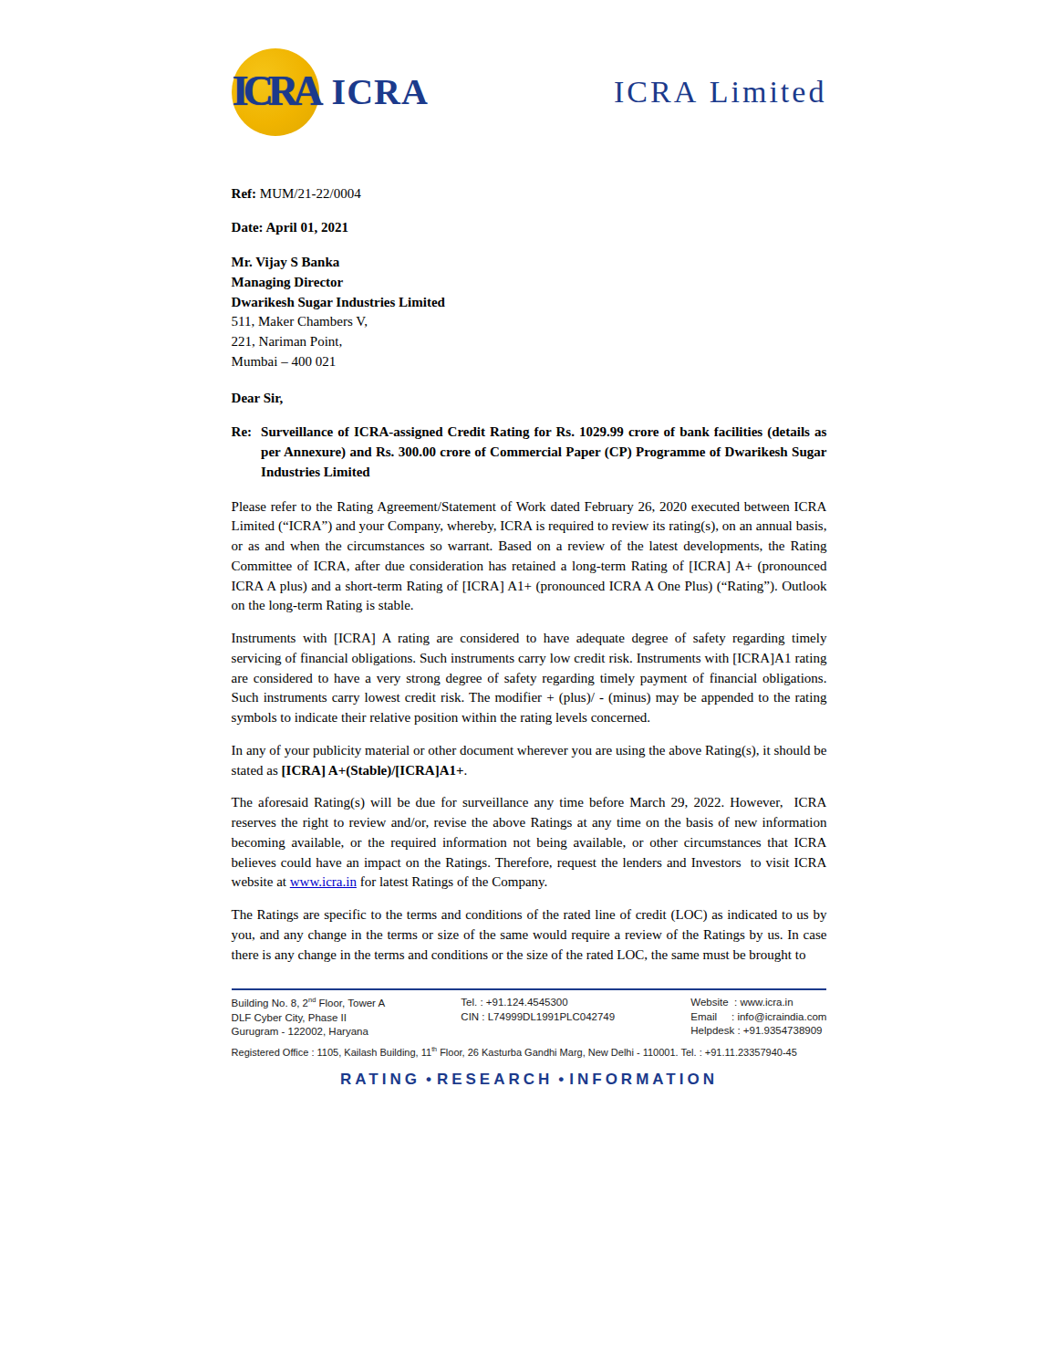ICRA
ICRA
ICRA Limited
Ref: MUM/21-22/0004
Date: April 01, 2021
Mr. Vijay S Banka
Managing Director
Dwarikesh Sugar Industries Limited
511, Maker Chambers V,
221, Nariman Point,
Mumbai – 400 021
Dear Sir,
Re:
Surveillance of ICRA-assigned Credit Rating for Rs. 1029.99 crore of bank facilities (details as per Annexure) and Rs. 300.00 crore of Commercial Paper (CP) Programme of Dwarikesh Sugar Industries Limited
Please refer to the Rating Agreement/Statement of Work dated February 26, 2020 executed between ICRA Limited (“ICRA”) and your Company, whereby, ICRA is required to review its rating(s), on an annual basis, or as and when the circumstances so warrant. Based on a review of the latest developments, the Rating Committee of ICRA, after due consideration has retained a long-term Rating of [ICRA] A+ (pronounced ICRA A plus) and a short-term Rating of [ICRA] A1+ (pronounced ICRA A One Plus) (“Rating”). Outlook on the long-term Rating is stable.
Instruments with [ICRA] A rating are considered to have adequate degree of safety regarding timely servicing of financial obligations. Such instruments carry low credit risk. Instruments with [ICRA]A1 rating are considered to have a very strong degree of safety regarding timely payment of financial obligations. Such instruments carry lowest credit risk. The modifier + (plus)/ - (minus) may be appended to the rating symbols to indicate their relative position within the rating levels concerned.
In any of your publicity material or other document wherever you are using the above Rating(s), it should be stated as [ICRA] A+(Stable)/[ICRA]A1+.
The aforesaid Rating(s) will be due for surveillance any time before March 29, 2022. However, ICRA reserves the right to review and/or, revise the above Ratings at any time on the basis of new information becoming available, or the required information not being available, or other circumstances that ICRA believes could have an impact on the Ratings. Therefore, request the lenders and Investors to visit ICRA website at www.icra.in for latest Ratings of the Company.
The Ratings are specific to the terms and conditions of the rated line of credit (LOC) as indicated to us by you, and any change in the terms or size of the same would require a review of the Ratings by us. In case there is any change in the terms and conditions or the size of the rated LOC, the same must be brought to
Building No. 8, 2nd Floor, Tower A
DLF Cyber City, Phase II
Gurugram - 122002, Haryana
Tel. : +91.124.4545300
CIN : L74999DL1991PLC042749
Website : www.icra.in
Email : info@icraindia.com
Helpdesk : +91.9354738909
Registered Office : 1105, Kailash Building, 11th Floor, 26 Kasturba Gandhi Marg, New Delhi - 110001. Tel. : +91.11.23357940-45
RATING•RESEARCH•INFORMATION